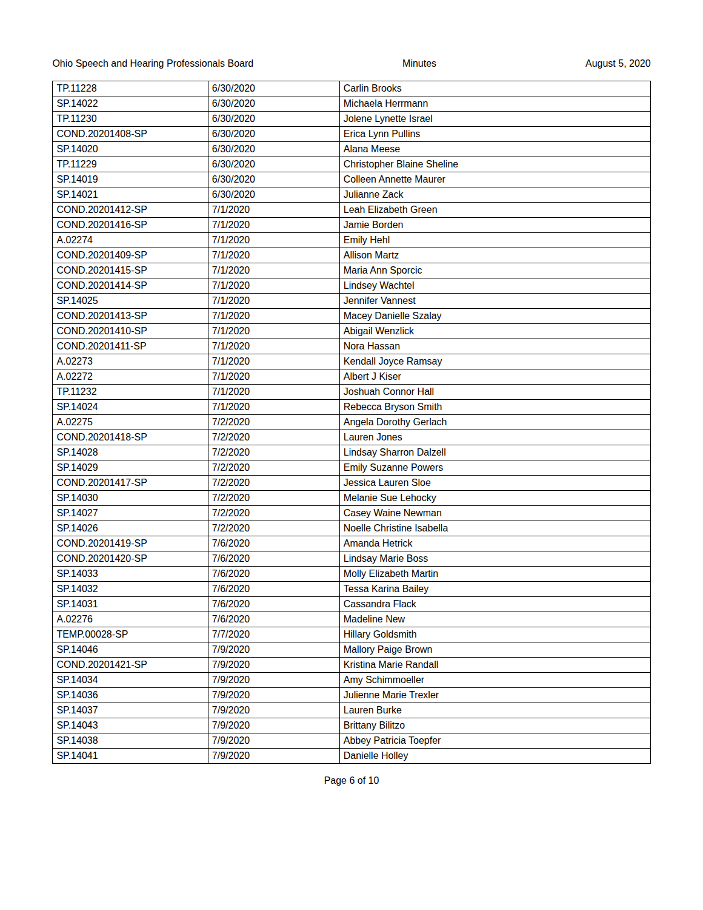Ohio Speech and Hearing Professionals Board
Minutes
August 5, 2020
| TP.11228 | 6/30/2020 | Carlin Brooks |
| SP.14022 | 6/30/2020 | Michaela Herrmann |
| TP.11230 | 6/30/2020 | Jolene Lynette Israel |
| COND.20201408-SP | 6/30/2020 | Erica Lynn Pullins |
| SP.14020 | 6/30/2020 | Alana Meese |
| TP.11229 | 6/30/2020 | Christopher Blaine Sheline |
| SP.14019 | 6/30/2020 | Colleen Annette Maurer |
| SP.14021 | 6/30/2020 | Julianne Zack |
| COND.20201412-SP | 7/1/2020 | Leah Elizabeth Green |
| COND.20201416-SP | 7/1/2020 | Jamie Borden |
| A.02274 | 7/1/2020 | Emily Hehl |
| COND.20201409-SP | 7/1/2020 | Allison Martz |
| COND.20201415-SP | 7/1/2020 | Maria Ann Sporcic |
| COND.20201414-SP | 7/1/2020 | Lindsey Wachtel |
| SP.14025 | 7/1/2020 | Jennifer Vannest |
| COND.20201413-SP | 7/1/2020 | Macey Danielle Szalay |
| COND.20201410-SP | 7/1/2020 | Abigail Wenzlick |
| COND.20201411-SP | 7/1/2020 | Nora Hassan |
| A.02273 | 7/1/2020 | Kendall Joyce Ramsay |
| A.02272 | 7/1/2020 | Albert J Kiser |
| TP.11232 | 7/1/2020 | Joshuah Connor Hall |
| SP.14024 | 7/1/2020 | Rebecca Bryson Smith |
| A.02275 | 7/2/2020 | Angela Dorothy Gerlach |
| COND.20201418-SP | 7/2/2020 | Lauren Jones |
| SP.14028 | 7/2/2020 | Lindsay Sharron Dalzell |
| SP.14029 | 7/2/2020 | Emily Suzanne Powers |
| COND.20201417-SP | 7/2/2020 | Jessica Lauren Sloe |
| SP.14030 | 7/2/2020 | Melanie Sue Lehocky |
| SP.14027 | 7/2/2020 | Casey Waine Newman |
| SP.14026 | 7/2/2020 | Noelle Christine Isabella |
| COND.20201419-SP | 7/6/2020 | Amanda Hetrick |
| COND.20201420-SP | 7/6/2020 | Lindsay Marie Boss |
| SP.14033 | 7/6/2020 | Molly Elizabeth Martin |
| SP.14032 | 7/6/2020 | Tessa Karina Bailey |
| SP.14031 | 7/6/2020 | Cassandra Flack |
| A.02276 | 7/6/2020 | Madeline New |
| TEMP.00028-SP | 7/7/2020 | Hillary Goldsmith |
| SP.14046 | 7/9/2020 | Mallory Paige Brown |
| COND.20201421-SP | 7/9/2020 | Kristina Marie Randall |
| SP.14034 | 7/9/2020 | Amy Schimmoeller |
| SP.14036 | 7/9/2020 | Julienne Marie Trexler |
| SP.14037 | 7/9/2020 | Lauren Burke |
| SP.14043 | 7/9/2020 | Brittany Bilitzo |
| SP.14038 | 7/9/2020 | Abbey Patricia Toepfer |
| SP.14041 | 7/9/2020 | Danielle Holley |
Page 6 of 10